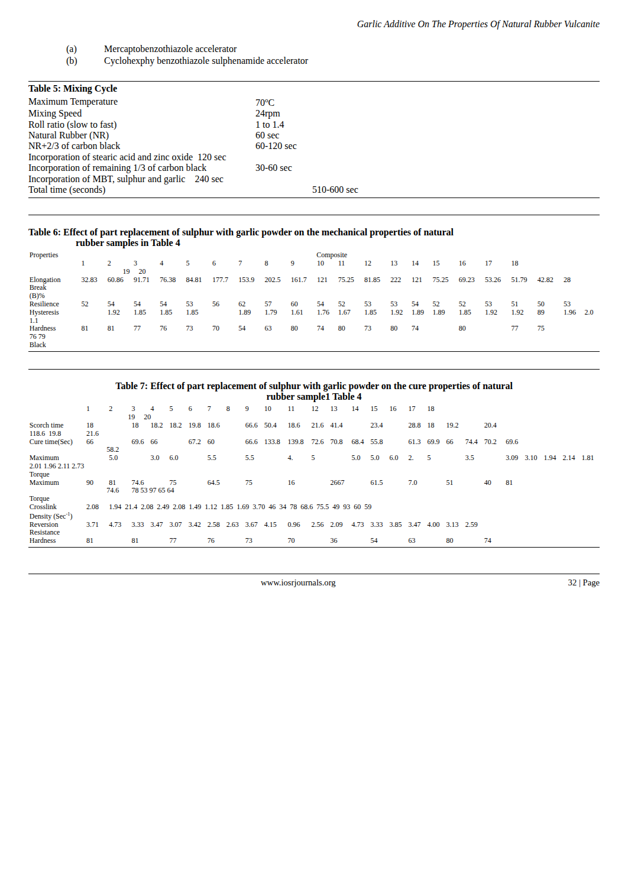Garlic Additive On The Properties Of Natural Rubber Vulcanite
(a) Mercaptobenzothiazole accelerator
(b) Cyclohexphy benzothiazole sulphenamide accelerator
Table 5: Mixing Cycle
Maximum Temperature 70oC
Mixing Speed 24rpm
Roll ratio (slow to fast) 1 to 1.4
Natural Rubber (NR) 60 sec
NR+2/3 of carbon black 60-120 sec
Incorporation of stearic acid and zinc oxide 120 sec
Incorporation of remaining 1/3 of carbon black 30-60 sec
Incorporation of MBT, sulphur and garlic 240 sec
Total time (seconds) 510-600 sec
Table 6: Effect of part replacement of sulphur with garlic powder on the mechanical properties of natural rubber samples in Table 4
| Properties | Composite |
| | 1 | 2 | 3 | 4 | 5 | 6 | 7 | 8 | 9 | 10 | 11 | 12 | 13 | 14 | 15 | 16 | 17 | 18 |
| | 19 20 |
| Elongation | 32.83 | 60.86 | 91.71 | 76.38 | 84.81 | 177.7 | 153.9 | 202.5 | 161.7 | 121 | 75.25 | 81.85 | 222 | 121 | 75.25 | 69.23 | 53.26 | 51.79 | 42.82 | 28 |
| Break (B)% | |
| Resilience | 52 | 54 | 54 | 54 | 53 | 56 | 62 | 57 | 60 | 54 | 52 | 53 | 53 | 54 | 52 | 52 | 53 | 51 | 50 | 53 |
| Hysteresis | | 1.92 | 1.85 | 1.85 | 1.85 | | 1.89 | 1.79 | 1.61 | 1.76 | 1.67 | 1.85 | 1.92 | 1.89 | 1.89 | 1.85 | 1.92 | 1.92 | 89 | 1.96 | 2.0 |
| 1.1 | |
| Hardness | 81 | 81 | 77 | 76 | 73 | 70 | 54 | 63 | 80 | 74 | 80 | 73 | 80 | 74 | | 80 | | 77 | 75 |
| 76 79 | |
| Black | |
Table 7: Effect of part replacement of sulphur with garlic powder on the cure properties of natural
rubber sample1 Table 4
| | 1 | 2 | 3 | 4 | 5 | 6 | 7 | 8 | 9 | 10 | 11 | 12 | 13 | 14 | 15 | 16 | 17 | 18 |
| | 19 20 |
| Scorch time | 18 | | 18 | 18.2 | 18.2 | 19.8 | 18.6 | | 66.6 | 50.4 | 18.6 | 21.6 | 41.4 | | 23.4 | | 28.8 | 18 | 19.2 | | 20.4 |
| 118.6 19.8 | 21.6 |
| Cure time(Sec) | 66 | | 69.6 | 66 | | 67.2 | 60 | | 66.6 | 133.8 | 139.8 | 72.6 | 70.8 | 68.4 | 55.8 | | 61.3 | 69.9 | 66 | 74.4 | 70.2 | | 69.6 |
| | 58.2 |
| Maximum | | 5.0 | | 3.0 | 6.0 | | 5.5 | | 5.5 | | 4. | 5 | | 5.0 | 5.0 | 6.0 | 2. | 5 | | 3.5 | | | 3.09 | 3.10 | 1.94 | 2.14 | 1.81 |
| 2.01 1.96 2.11 2.73 | |
| Torque | |
| Maximum | 90 | 81 | 74.6 | | 75 | | 64.5 | | 75 | | 16 | | 2667 | | 61.5 | | 7.0 | | 51 | | 40 | | 81 |
| | 74.6 | 78 53 97 65 64 |
| Torque | |
| Crosslink | 2.08 | 1.94 21.4 2.08 2.49 2.08 1.49 1.12 1.85 1.69 3.70 46 34 78 68.6 75.5 49 93 60 59 |
| Density (Sec -1 ) | |
| Reversion | 3.71 | 4.73 | 3.33 | 3.47 | 3.07 | 3.42 | 2.58 | 2.63 | 3.67 | 4.15 | 0.96 | 2.56 | 2.09 | 4.73 | 3.33 | 3.85 | 3.47 | 4.00 | 3.13 | 2.59 |
| Resistance | |
| Hardness | 81 | | 81 | | 77 | | 76 | | 73 | | 70 | | 36 | | 54 | | 63 | | 80 | | 74 |
www.iosrjournals.org 32 | Page